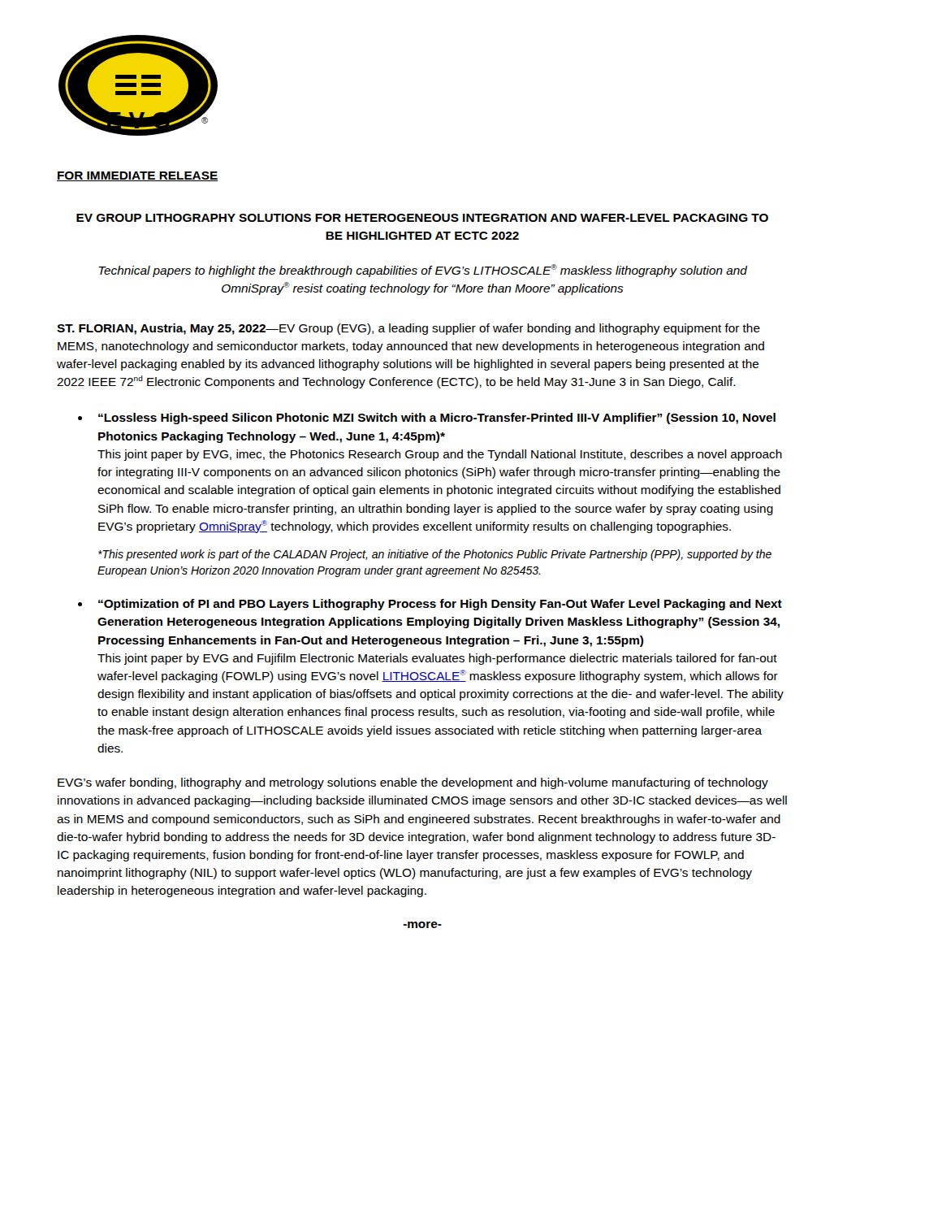E V G ®
FOR IMMEDIATE RELEASE
EV Group Lithography Solutions for Heterogeneous Integration and Wafer-Level Packaging to be Highlighted at ECTC 2022
Technical papers to highlight the breakthrough capabilities of EVG’s LITHOSCALE® maskless lithography solution and OmniSpray® resist coating technology for “More than Moore” applications
ST. FLORIAN, Austria, May 25, 2022—EV Group (EVG), a leading supplier of wafer bonding and lithography equipment for the MEMS, nanotechnology and semiconductor markets, today announced that new developments in heterogeneous integration and wafer-level packaging enabled by its advanced lithography solutions will be highlighted in several papers being presented at the 2022 IEEE 72nd Electronic Components and Technology Conference (ECTC), to be held May 31-June 3 in San Diego, Calif.
“Lossless High-speed Silicon Photonic MZI Switch with a Micro-Transfer-Printed III-V Amplifier” (Session 10, Novel Photonics Packaging Technology – Wed., June 1, 4:45pm)*
This joint paper by EVG, imec, the Photonics Research Group and the Tyndall National Institute, describes a novel approach for integrating III-V components on an advanced silicon photonics (SiPh) wafer through micro-transfer printing—enabling the economical and scalable integration of optical gain elements in photonic integrated circuits without modifying the established SiPh flow. To enable micro-transfer printing, an ultrathin bonding layer is applied to the source wafer by spray coating using EVG’s proprietary OmniSpray® technology, which provides excellent uniformity results on challenging topographies.
*This presented work is part of the CALADAN Project, an initiative of the Photonics Public Private Partnership (PPP), supported by the European Union’s Horizon 2020 Innovation Program under grant agreement No 825453.
“Optimization of PI and PBO Layers Lithography Process for High Density Fan-Out Wafer Level Packaging and Next Generation Heterogeneous Integration Applications Employing Digitally Driven Maskless Lithography” (Session 34, Processing Enhancements in Fan-Out and Heterogeneous Integration – Fri., June 3, 1:55pm)
This joint paper by EVG and Fujifilm Electronic Materials evaluates high-performance dielectric materials tailored for fan-out wafer-level packaging (FOWLP) using EVG’s novel LITHOSCALE® maskless exposure lithography system, which allows for design flexibility and instant application of bias/offsets and optical proximity corrections at the die- and wafer-level. The ability to enable instant design alteration enhances final process results, such as resolution, via-footing and side-wall profile, while the mask-free approach of LITHOSCALE avoids yield issues associated with reticle stitching when patterning larger-area dies.
EVG’s wafer bonding, lithography and metrology solutions enable the development and high-volume manufacturing of technology innovations in advanced packaging—including backside illuminated CMOS image sensors and other 3D-IC stacked devices—as well as in MEMS and compound semiconductors, such as SiPh and engineered substrates. Recent breakthroughs in wafer-to-wafer and die-to-wafer hybrid bonding to address the needs for 3D device integration, wafer bond alignment technology to address future 3D-IC packaging requirements, fusion bonding for front-end-of-line layer transfer processes, maskless exposure for FOWLP, and nanoimprint lithography (NIL) to support wafer-level optics (WLO) manufacturing, are just a few examples of EVG’s technology leadership in heterogeneous integration and wafer-level packaging.
-more-